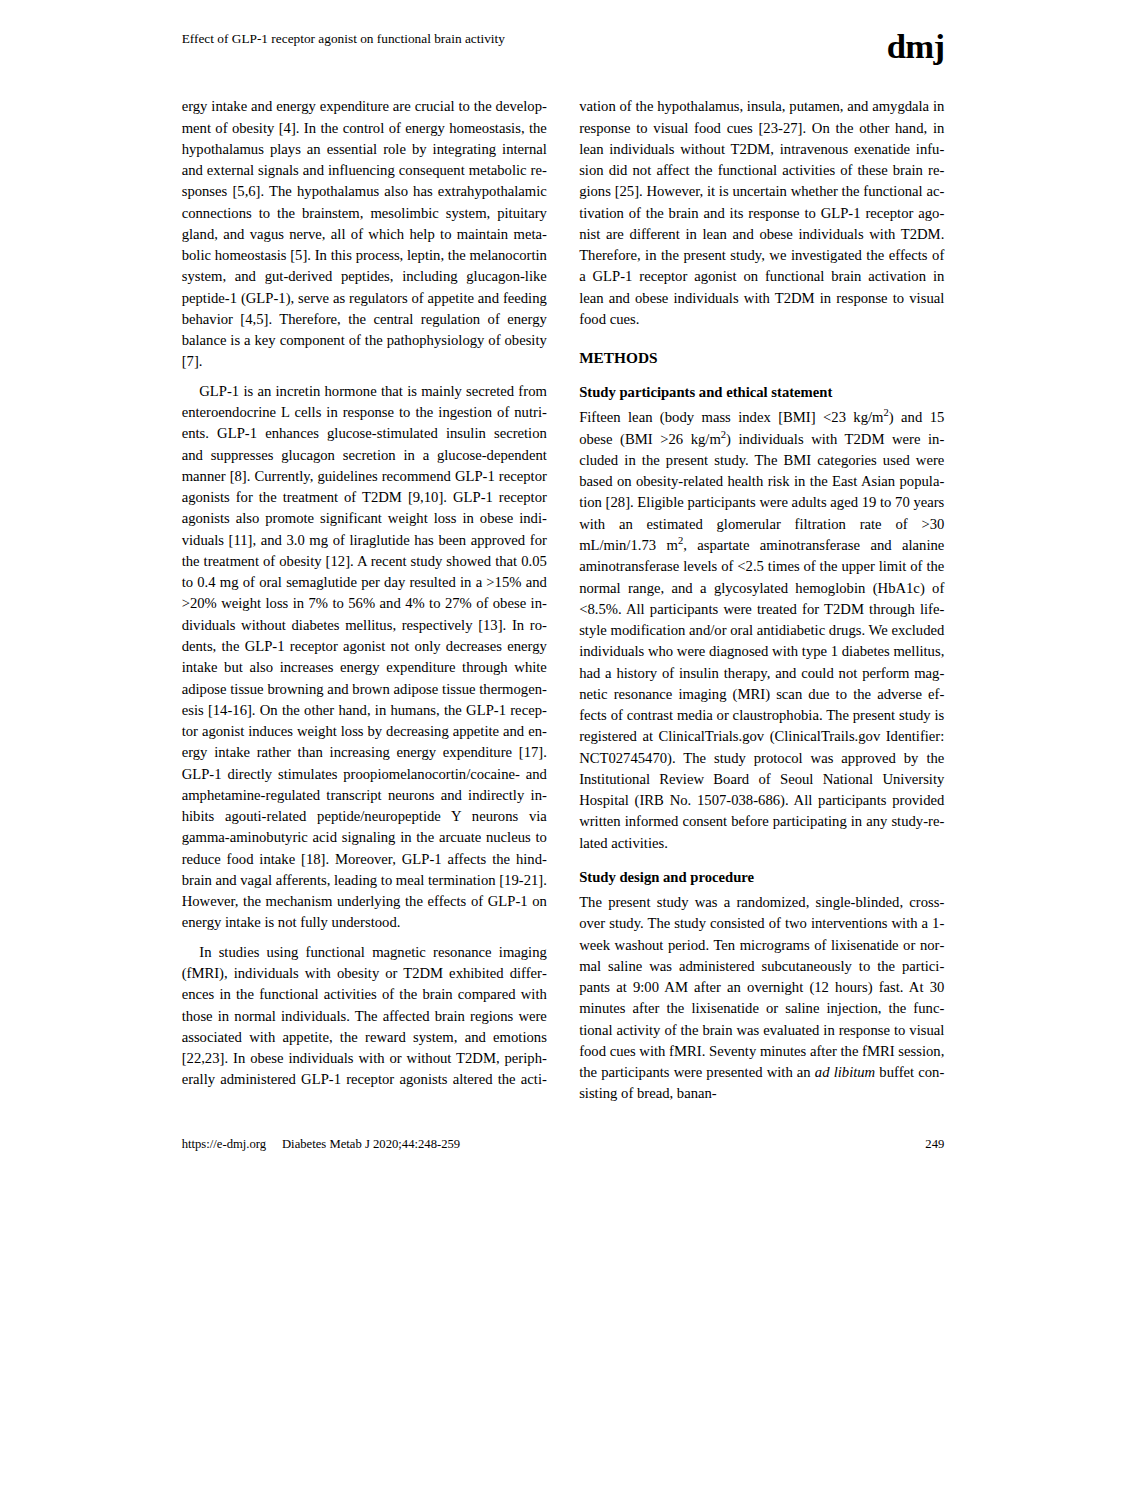Effect of GLP-1 receptor agonist on functional brain activity
dmj
ergy intake and energy expenditure are crucial to the development of obesity [4]. In the control of energy homeostasis, the hypothalamus plays an essential role by integrating internal and external signals and influencing consequent metabolic responses [5,6]. The hypothalamus also has extrahypothalamic connections to the brainstem, mesolimbic system, pituitary gland, and vagus nerve, all of which help to maintain metabolic homeostasis [5]. In this process, leptin, the melanocortin system, and gut-derived peptides, including glucagon-like peptide-1 (GLP-1), serve as regulators of appetite and feeding behavior [4,5]. Therefore, the central regulation of energy balance is a key component of the pathophysiology of obesity [7].
GLP-1 is an incretin hormone that is mainly secreted from enteroendocrine L cells in response to the ingestion of nutrients. GLP-1 enhances glucose-stimulated insulin secretion and suppresses glucagon secretion in a glucose-dependent manner [8]. Currently, guidelines recommend GLP-1 receptor agonists for the treatment of T2DM [9,10]. GLP-1 receptor agonists also promote significant weight loss in obese individuals [11], and 3.0 mg of liraglutide has been approved for the treatment of obesity [12]. A recent study showed that 0.05 to 0.4 mg of oral semaglutide per day resulted in a >15% and >20% weight loss in 7% to 56% and 4% to 27% of obese individuals without diabetes mellitus, respectively [13]. In rodents, the GLP-1 receptor agonist not only decreases energy intake but also increases energy expenditure through white adipose tissue browning and brown adipose tissue thermogenesis [14-16]. On the other hand, in humans, the GLP-1 receptor agonist induces weight loss by decreasing appetite and energy intake rather than increasing energy expenditure [17]. GLP-1 directly stimulates proopiomelanocortin/cocaine- and amphetamine-regulated transcript neurons and indirectly inhibits agouti-related peptide/neuropeptide Y neurons via gamma-aminobutyric acid signaling in the arcuate nucleus to reduce food intake [18]. Moreover, GLP-1 affects the hindbrain and vagal afferents, leading to meal termination [19-21]. However, the mechanism underlying the effects of GLP-1 on energy intake is not fully understood.
In studies using functional magnetic resonance imaging (fMRI), individuals with obesity or T2DM exhibited differences in the functional activities of the brain compared with those in normal individuals. The affected brain regions were associated with appetite, the reward system, and emotions [22,23]. In obese individuals with or without T2DM, peripherally administered GLP-1 receptor agonists altered the activation of the hypothalamus, insula, putamen, and amygdala in response to visual food cues [23-27]. On the other hand, in lean individuals without T2DM, intravenous exenatide infusion did not affect the functional activities of these brain regions [25]. However, it is uncertain whether the functional activation of the brain and its response to GLP-1 receptor agonist are different in lean and obese individuals with T2DM. Therefore, in the present study, we investigated the effects of a GLP-1 receptor agonist on functional brain activation in lean and obese individuals with T2DM in response to visual food cues.
METHODS
Study participants and ethical statement
Fifteen lean (body mass index [BMI] <23 kg/m2) and 15 obese (BMI >26 kg/m2) individuals with T2DM were included in the present study. The BMI categories used were based on obesity-related health risk in the East Asian population [28]. Eligible participants were adults aged 19 to 70 years with an estimated glomerular filtration rate of >30 mL/min/1.73 m2, aspartate aminotransferase and alanine aminotransferase levels of <2.5 times of the upper limit of the normal range, and a glycosylated hemoglobin (HbA1c) of <8.5%. All participants were treated for T2DM through lifestyle modification and/or oral antidiabetic drugs. We excluded individuals who were diagnosed with type 1 diabetes mellitus, had a history of insulin therapy, and could not perform magnetic resonance imaging (MRI) scan due to the adverse effects of contrast media or claustrophobia. The present study is registered at ClinicalTrials.gov (ClinicalTrails.gov Identifier: NCT02745470). The study protocol was approved by the Institutional Review Board of Seoul National University Hospital (IRB No. 1507-038-686). All participants provided written informed consent before participating in any study-related activities.
Study design and procedure
The present study was a randomized, single-blinded, crossover study. The study consisted of two interventions with a 1-week washout period. Ten micrograms of lixisenatide or normal saline was administered subcutaneously to the participants at 9:00 AM after an overnight (12 hours) fast. At 30 minutes after the lixisenatide or saline injection, the functional activity of the brain was evaluated in response to visual food cues with fMRI. Seventy minutes after the fMRI session, the participants were presented with an ad libitum buffet consisting of bread, banan-
https://e-dmj.org Diabetes Metab J 2020;44:248-259
249